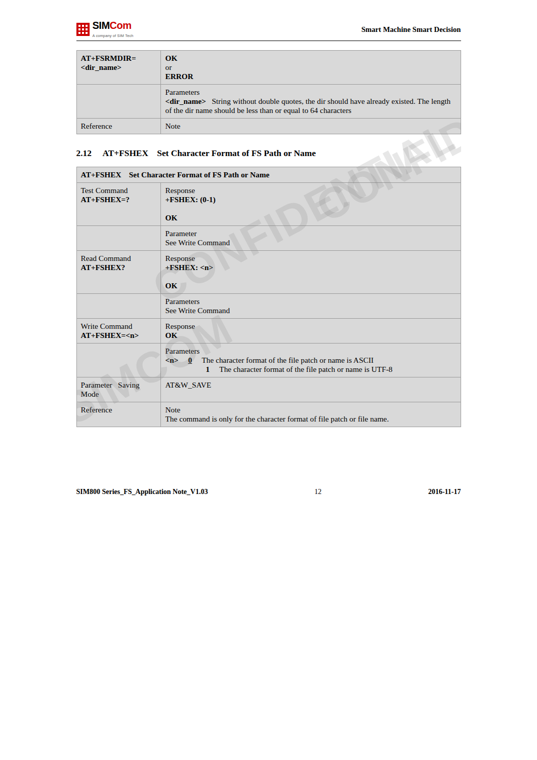CONFIDENTIAL FILE CONFIDENTIAL SIMCOM
SIM Com
A company of SIM Tech
Smart Machine Smart Decision
| AT+FSRMDIR= <dir_name> | OK or ERROR |
| | Parameters <dir_name> String without double quotes, the dir should have already existed. The length of the dir name should be less than or equal to 64 characters |
| Reference | Note |
2.12 AT+FSHEX Set Character Format of FS Path or Name
| AT+FSHEX Set Character Format of FS Path or Name |
| Test Command AT+FSHEX=? | Response +FSHEX: (0-1) OK |
| | Parameter See Write Command |
| Read Command AT+FSHEX? | Response +FSHEX: <n> OK |
| | Parameters See Write Command |
| Write Command AT+FSHEX=<n> | Response OK |
| | Parameters <n> 0 The character format of the file patch or name is ASCII 1 The character format of the file patch or name is UTF-8 |
| Parameter Saving Mode | AT&W_SAVE |
| Reference | Note The command is only for the character format of file patch or file name. |
SIM800 Series_FS_Application Note_V1.03 12 2016-11-17